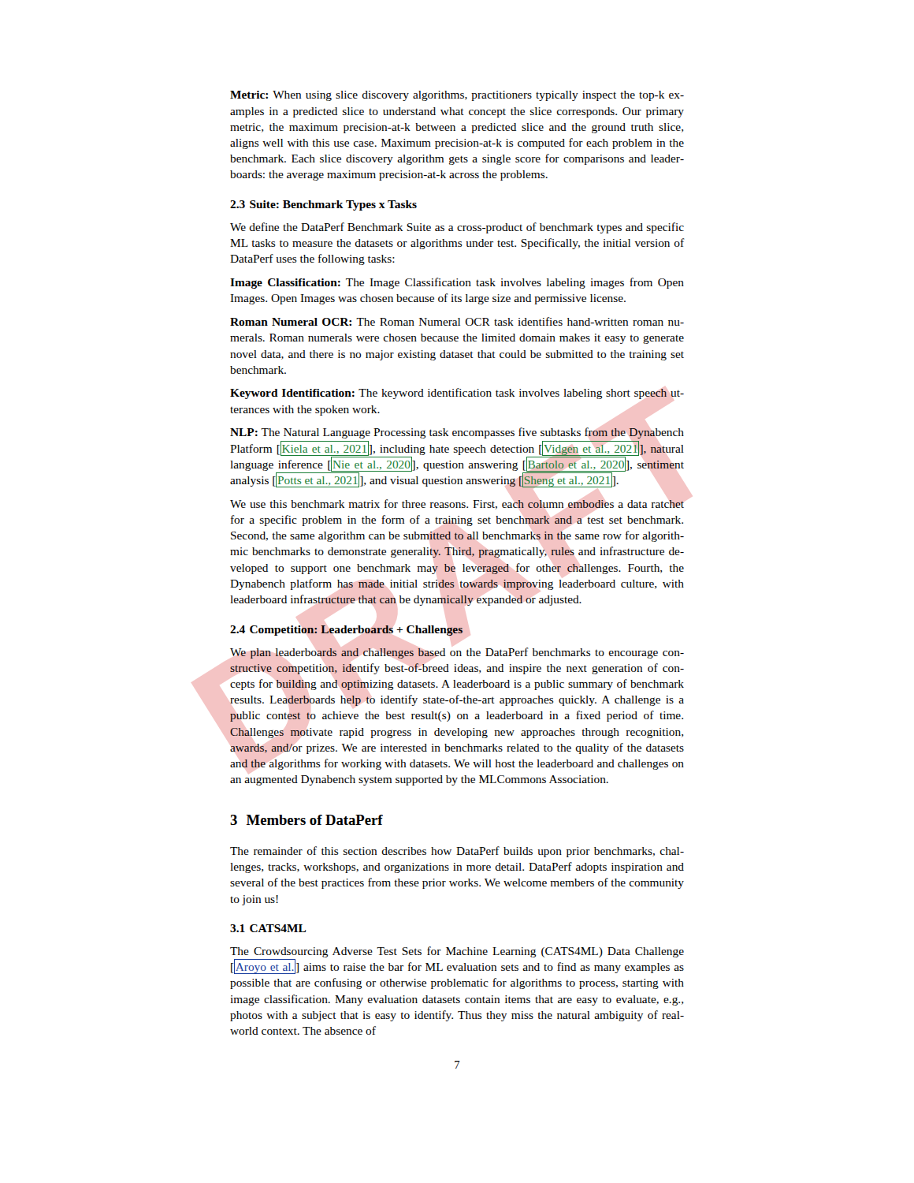DRAFT
Metric: When using slice discovery algorithms, practitioners typically inspect the top-k examples in a predicted slice to understand what concept the slice corresponds. Our primary metric, the maximum precision-at-k between a predicted slice and the ground truth slice, aligns well with this use case. Maximum precision-at-k is computed for each problem in the benchmark. Each slice discovery algorithm gets a single score for comparisons and leaderboards: the average maximum precision-at-k across the problems.
2.3 Suite: Benchmark Types x Tasks
We define the DataPerf Benchmark Suite as a cross-product of benchmark types and specific ML tasks to measure the datasets or algorithms under test. Specifically, the initial version of DataPerf uses the following tasks:
Image Classification: The Image Classification task involves labeling images from Open Images. Open Images was chosen because of its large size and permissive license.
Roman Numeral OCR: The Roman Numeral OCR task identifies hand-written roman numerals. Roman numerals were chosen because the limited domain makes it easy to generate novel data, and there is no major existing dataset that could be submitted to the training set benchmark.
Keyword Identification: The keyword identification task involves labeling short speech utterances with the spoken work.
NLP: The Natural Language Processing task encompasses five subtasks from the Dynabench Platform [Kiela et al., 2021], including hate speech detection [Vidgen et al., 2021], natural language inference [Nie et al., 2020], question answering [Bartolo et al., 2020], sentiment analysis [Potts et al., 2021], and visual question answering [Sheng et al., 2021].
We use this benchmark matrix for three reasons. First, each column embodies a data ratchet for a specific problem in the form of a training set benchmark and a test set benchmark. Second, the same algorithm can be submitted to all benchmarks in the same row for algorithmic benchmarks to demonstrate generality. Third, pragmatically, rules and infrastructure developed to support one benchmark may be leveraged for other challenges. Fourth, the Dynabench platform has made initial strides towards improving leaderboard culture, with leaderboard infrastructure that can be dynamically expanded or adjusted.
2.4 Competition: Leaderboards + Challenges
We plan leaderboards and challenges based on the DataPerf benchmarks to encourage constructive competition, identify best-of-breed ideas, and inspire the next generation of concepts for building and optimizing datasets. A leaderboard is a public summary of benchmark results. Leaderboards help to identify state-of-the-art approaches quickly. A challenge is a public contest to achieve the best result(s) on a leaderboard in a fixed period of time. Challenges motivate rapid progress in developing new approaches through recognition, awards, and/or prizes. We are interested in benchmarks related to the quality of the datasets and the algorithms for working with datasets. We will host the leaderboard and challenges on an augmented Dynabench system supported by the MLCommons Association.
3 Members of DataPerf
The remainder of this section describes how DataPerf builds upon prior benchmarks, challenges, tracks, workshops, and organizations in more detail. DataPerf adopts inspiration and several of the best practices from these prior works. We welcome members of the community to join us!
3.1 CATS4ML
The Crowdsourcing Adverse Test Sets for Machine Learning (CATS4ML) Data Challenge [Aroyo et al.] aims to raise the bar for ML evaluation sets and to find as many examples as possible that are confusing or otherwise problematic for algorithms to process, starting with image classification. Many evaluation datasets contain items that are easy to evaluate, e.g., photos with a subject that is easy to identify. Thus they miss the natural ambiguity of real-world context. The absence of
7